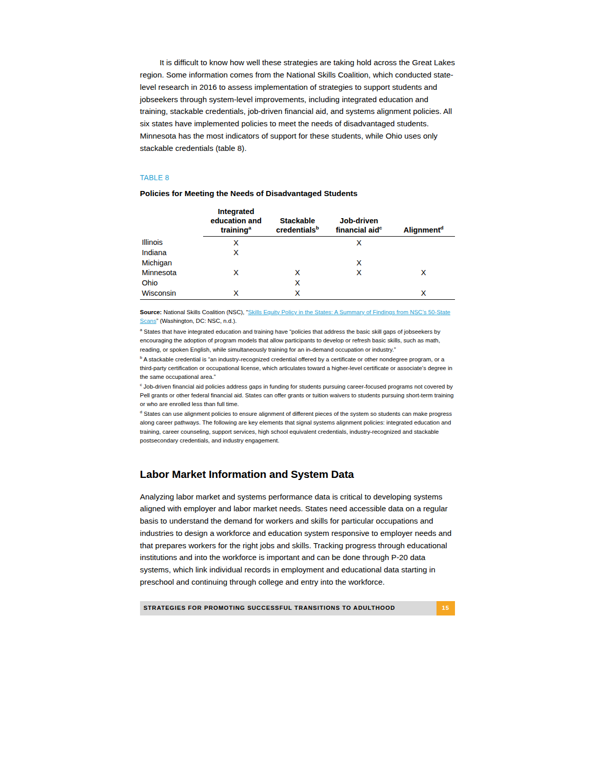It is difficult to know how well these strategies are taking hold across the Great Lakes region. Some information comes from the National Skills Coalition, which conducted state-level research in 2016 to assess implementation of strategies to support students and jobseekers through system-level improvements, including integrated education and training, stackable credentials, job-driven financial aid, and systems alignment policies. All six states have implemented policies to meet the needs of disadvantaged students. Minnesota has the most indicators of support for these students, while Ohio uses only stackable credentials (table 8).
TABLE 8
Policies for Meeting the Needs of Disadvantaged Students
| | Integrated education and training a | Stackable credentials b | Job-driven financial aid c | Alignment d |
| --- | --- | --- | --- | --- |
| Illinois | X | | X | |
| Indiana | X | | | |
| Michigan | | | X | |
| Minnesota | X | X | X | X |
| Ohio | | X | | |
| Wisconsin | X | X | | X |
Source: National Skills Coalition (NSC), “Skills Equity Policy in the States: A Summary of Findings from NSC’s 50-State Scans” (Washington, DC: NSC, n.d.).
a States that have integrated education and training have “policies that address the basic skill gaps of jobseekers by encouraging the adoption of program models that allow participants to develop or refresh basic skills, such as math, reading, or spoken English, while simultaneously training for an in-demand occupation or industry.”
b A stackable credential is “an industry-recognized credential offered by a certificate or other nondegree program, or a third-party certification or occupational license, which articulates toward a higher-level certificate or associate’s degree in the same occupational area.”
c Job-driven financial aid policies address gaps in funding for students pursuing career-focused programs not covered by Pell grants or other federal financial aid. States can offer grants or tuition waivers to students pursuing short-term training or who are enrolled less than full time.
d States can use alignment policies to ensure alignment of different pieces of the system so students can make progress along career pathways. The following are key elements that signal systems alignment policies: integrated education and training, career counseling, support services, high school equivalent credentials, industry-recognized and stackable postsecondary credentials, and industry engagement.
Labor Market Information and System Data
Analyzing labor market and systems performance data is critical to developing systems aligned with employer and labor market needs. States need accessible data on a regular basis to understand the demand for workers and skills for particular occupations and industries to design a workforce and education system responsive to employer needs and that prepares workers for the right jobs and skills. Tracking progress through educational institutions and into the workforce is important and can be done through P-20 data systems, which link individual records in employment and educational data starting in preschool and continuing through college and entry into the workforce.
STRATEGIES FOR PROMOTING SUCCESSFUL TRANSITIONS TO ADULTHOOD
15